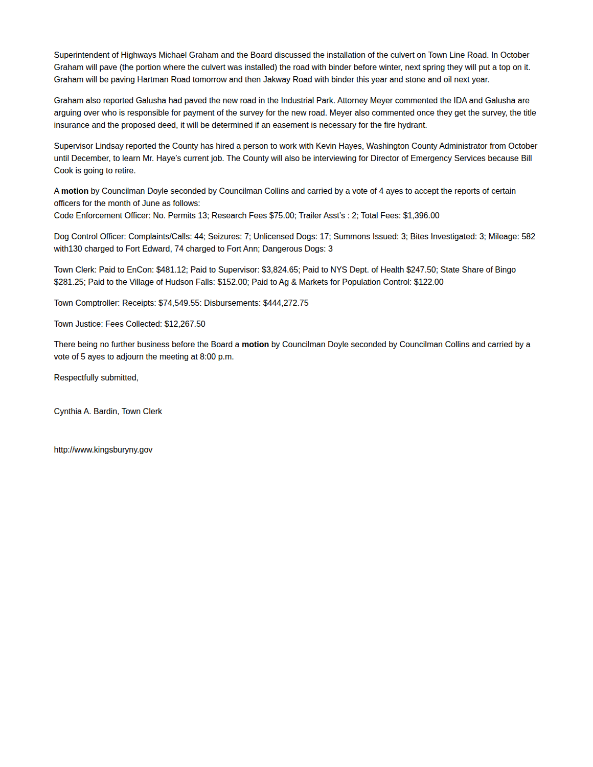Superintendent of Highways Michael Graham and the Board discussed the installation of the culvert on Town Line Road. In October Graham will pave (the portion where the culvert was installed) the road with binder before winter, next spring they will put a top on it. Graham will be paving Hartman Road tomorrow and then Jakway Road with binder this year and stone and oil next year.
Graham also reported Galusha had paved the new road in the Industrial Park. Attorney Meyer commented the IDA and Galusha are arguing over who is responsible for payment of the survey for the new road. Meyer also commented once they get the survey, the title insurance and the proposed deed, it will be determined if an easement is necessary for the fire hydrant.
Supervisor Lindsay reported the County has hired a person to work with Kevin Hayes, Washington County Administrator from October until December, to learn Mr. Haye’s current job. The County will also be interviewing for Director of Emergency Services because Bill Cook is going to retire.
A motion by Councilman Doyle seconded by Councilman Collins and carried by a vote of 4 ayes to accept the reports of certain officers for the month of June as follows:
Code Enforcement Officer: No. Permits 13; Research Fees $75.00; Trailer Asst’s : 2; Total Fees: $1,396.00
Dog Control Officer: Complaints/Calls: 44; Seizures: 7; Unlicensed Dogs: 17; Summons Issued: 3; Bites Investigated: 3; Mileage: 582 with130 charged to Fort Edward, 74 charged to Fort Ann; Dangerous Dogs: 3
Town Clerk: Paid to EnCon: $481.12; Paid to Supervisor: $3,824.65; Paid to NYS Dept. of Health $247.50; State Share of Bingo $281.25; Paid to the Village of Hudson Falls: $152.00; Paid to Ag & Markets for Population Control: $122.00
Town Comptroller: Receipts: $74,549.55: Disbursements: $444,272.75
Town Justice: Fees Collected: $12,267.50
There being no further business before the Board a motion by Councilman Doyle seconded by Councilman Collins and carried by a vote of 5 ayes to adjourn the meeting at 8:00 p.m.
Respectfully submitted,
Cynthia A. Bardin, Town Clerk
http://www.kingsburyny.gov